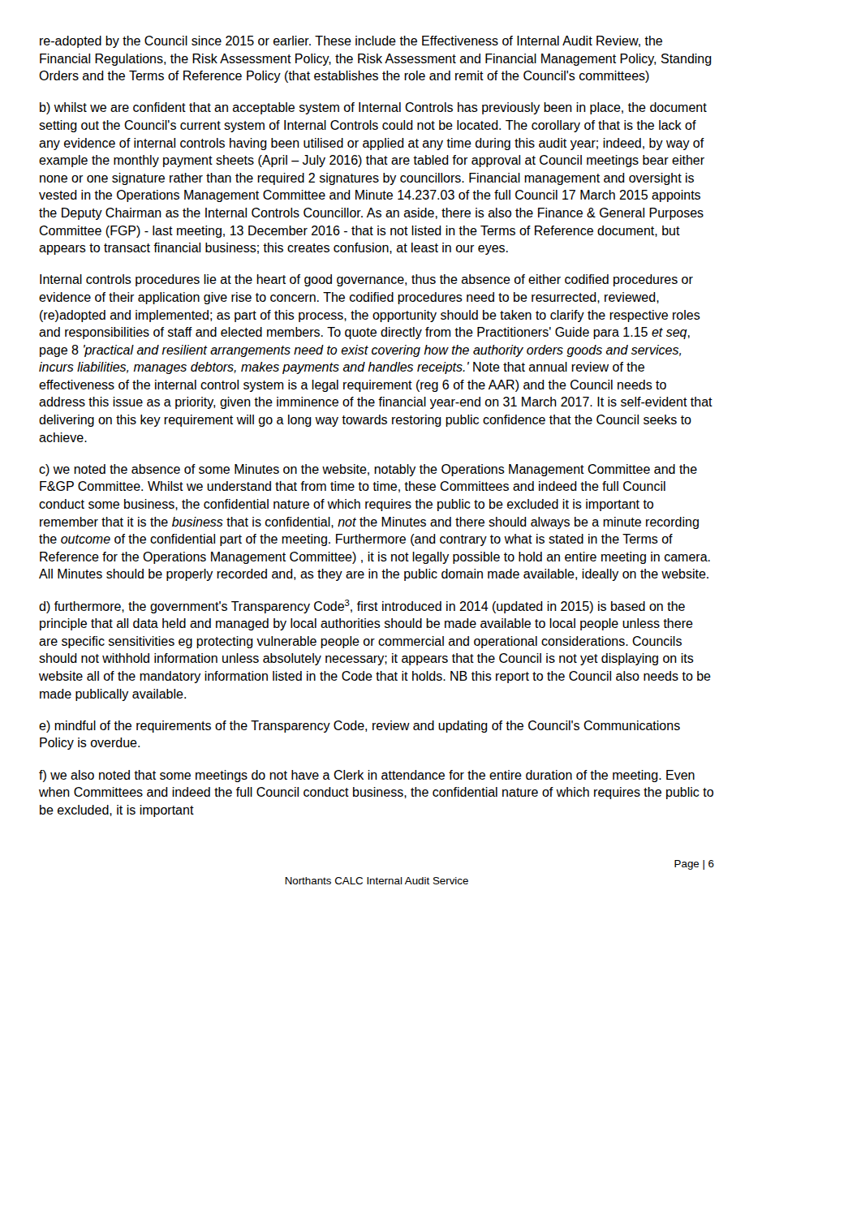re-adopted by the Council since 2015 or earlier. These include the Effectiveness of Internal Audit Review, the Financial Regulations, the Risk Assessment Policy, the Risk Assessment and Financial Management Policy, Standing Orders and the Terms of Reference Policy (that establishes the role and remit of the Council's committees)
b) whilst we are confident that an acceptable system of Internal Controls has previously been in place, the document setting out the Council's current system of Internal Controls could not be located. The corollary of that is the lack of any evidence of internal controls having been utilised or applied at any time during this audit year; indeed, by way of example the monthly payment sheets (April – July 2016) that are tabled for approval at Council meetings bear either none or one signature rather than the required 2 signatures by councillors. Financial management and oversight is vested in the Operations Management Committee and Minute 14.237.03 of the full Council 17 March 2015 appoints the Deputy Chairman as the Internal Controls Councillor. As an aside, there is also the Finance & General Purposes Committee (FGP) - last meeting, 13 December 2016 - that is not listed in the Terms of Reference document, but appears to transact financial business; this creates confusion, at least in our eyes.
Internal controls procedures lie at the heart of good governance, thus the absence of either codified procedures or evidence of their application give rise to concern. The codified procedures need to be resurrected, reviewed, (re)adopted and implemented; as part of this process, the opportunity should be taken to clarify the respective roles and responsibilities of staff and elected members. To quote directly from the Practitioners' Guide para 1.15 et seq, page 8 'practical and resilient arrangements need to exist covering how the authority orders goods and services, incurs liabilities, manages debtors, makes payments and handles receipts.' Note that annual review of the effectiveness of the internal control system is a legal requirement (reg 6 of the AAR) and the Council needs to address this issue as a priority, given the imminence of the financial year-end on 31 March 2017. It is self-evident that delivering on this key requirement will go a long way towards restoring public confidence that the Council seeks to achieve.
c) we noted the absence of some Minutes on the website, notably the Operations Management Committee and the F&GP Committee. Whilst we understand that from time to time, these Committees and indeed the full Council conduct some business, the confidential nature of which requires the public to be excluded it is important to remember that it is the business that is confidential, not the Minutes and there should always be a minute recording the outcome of the confidential part of the meeting. Furthermore (and contrary to what is stated in the Terms of Reference for the Operations Management Committee) , it is not legally possible to hold an entire meeting in camera. All Minutes should be properly recorded and, as they are in the public domain made available, ideally on the website.
d) furthermore, the government's Transparency Code3, first introduced in 2014 (updated in 2015) is based on the principle that all data held and managed by local authorities should be made available to local people unless there are specific sensitivities eg protecting vulnerable people or commercial and operational considerations. Councils should not withhold information unless absolutely necessary; it appears that the Council is not yet displaying on its website all of the mandatory information listed in the Code that it holds. NB this report to the Council also needs to be made publically available.
e) mindful of the requirements of the Transparency Code, review and updating of the Council's Communications Policy is overdue.
f) we also noted that some meetings do not have a Clerk in attendance for the entire duration of the meeting. Even when Committees and indeed the full Council conduct business, the confidential nature of which requires the public to be excluded, it is important
Page | 6
Northants CALC Internal Audit Service